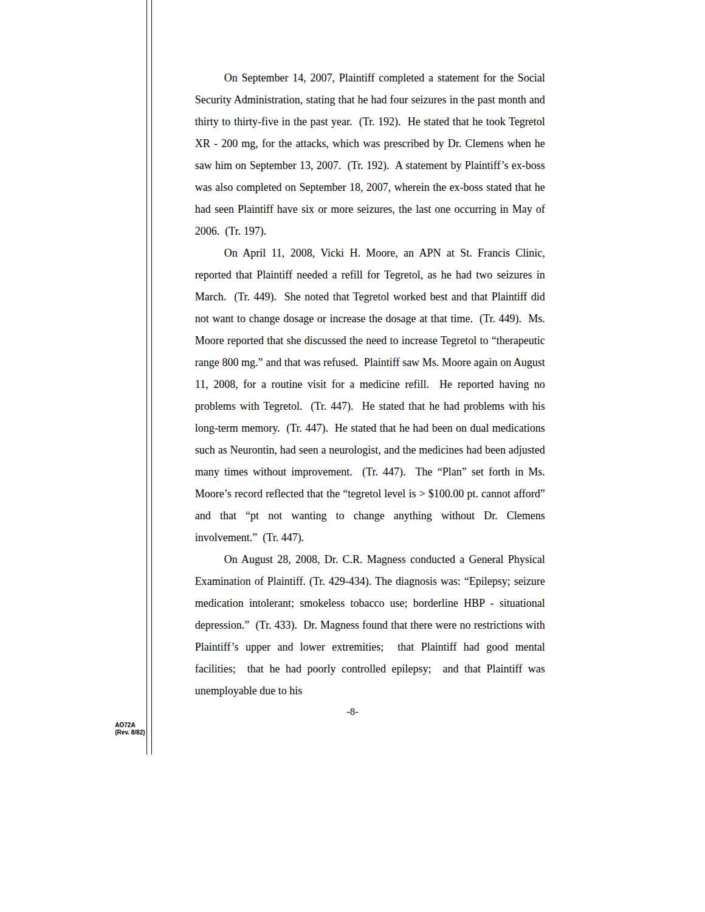On September 14, 2007, Plaintiff completed a statement for the Social Security Administration, stating that he had four seizures in the past month and thirty to thirty-five in the past year. (Tr. 192). He stated that he took Tegretol XR - 200 mg, for the attacks, which was prescribed by Dr. Clemens when he saw him on September 13, 2007. (Tr. 192). A statement by Plaintiff’s ex-boss was also completed on September 18, 2007, wherein the ex-boss stated that he had seen Plaintiff have six or more seizures, the last one occurring in May of 2006. (Tr. 197).
On April 11, 2008, Vicki H. Moore, an APN at St. Francis Clinic, reported that Plaintiff needed a refill for Tegretol, as he had two seizures in March. (Tr. 449). She noted that Tegretol worked best and that Plaintiff did not want to change dosage or increase the dosage at that time. (Tr. 449). Ms. Moore reported that she discussed the need to increase Tegretol to “therapeutic range 800 mg.” and that was refused. Plaintiff saw Ms. Moore again on August 11, 2008, for a routine visit for a medicine refill. He reported having no problems with Tegretol. (Tr. 447). He stated that he had problems with his long-term memory. (Tr. 447). He stated that he had been on dual medications such as Neurontin, had seen a neurologist, and the medicines had been adjusted many times without improvement. (Tr. 447). The “Plan” set forth in Ms. Moore’s record reflected that the “tegretol level is > $100.00 pt. cannot afford” and that “pt not wanting to change anything without Dr. Clemens involvement.” (Tr. 447).
On August 28, 2008, Dr. C.R. Magness conducted a General Physical Examination of Plaintiff. (Tr. 429-434). The diagnosis was: “Epilepsy; seizure medication intolerant; smokeless tobacco use; borderline HBP - situational depression.” (Tr. 433). Dr. Magness found that there were no restrictions with Plaintiff’s upper and lower extremities; that Plaintiff had good mental facilities; that he had poorly controlled epilepsy; and that Plaintiff was unemployable due to his
-8-
AO72A
(Rev. 8/82)